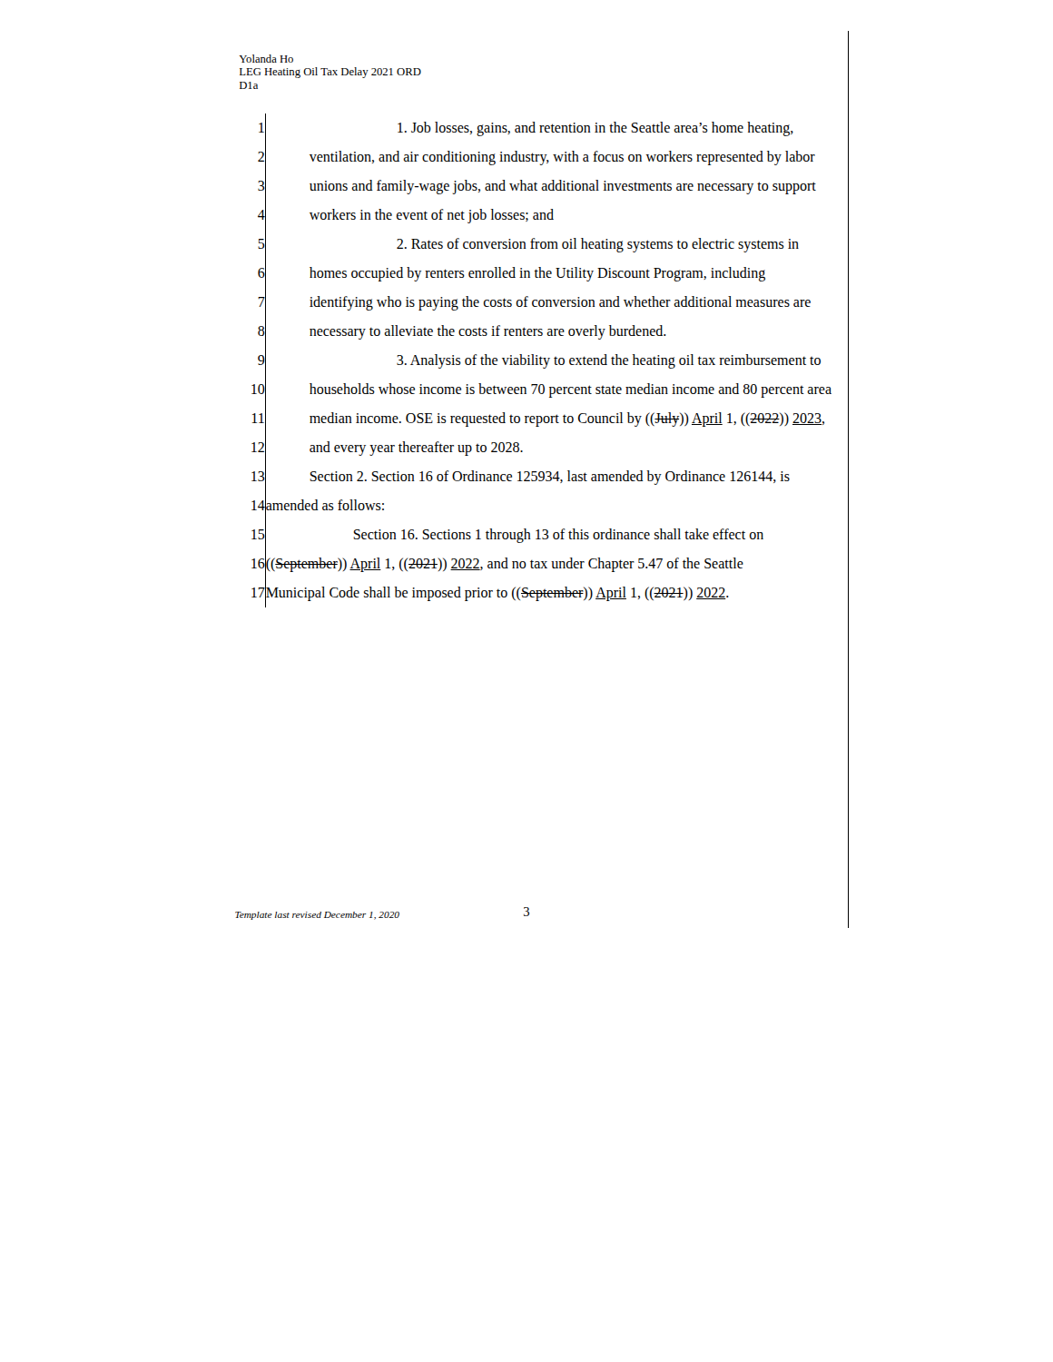Yolanda Ho
LEG Heating Oil Tax Delay 2021 ORD
D1a
| 1 | 1. Job losses, gains, and retention in the Seattle area’s home heating, |
| 2 | ventilation, and air conditioning industry, with a focus on workers represented by labor |
| 3 | unions and family-wage jobs, and what additional investments are necessary to support |
| 4 | workers in the event of net job losses; and |
| 5 | 2. Rates of conversion from oil heating systems to electric systems in |
| 6 | homes occupied by renters enrolled in the Utility Discount Program, including |
| 7 | identifying who is paying the costs of conversion and whether additional measures are |
| 8 | necessary to alleviate the costs if renters are overly burdened. |
| 9 | 3. Analysis of the viability to extend the heating oil tax reimbursement to |
| 10 | households whose income is between 70 percent state median income and 80 percent area |
| 11 | median income. OSE is requested to report to Council by (( July )) April 1, (( 2022 )) 2023 , |
| 12 | and every year thereafter up to 2028. |
| 13 | Section 2. Section 16 of Ordinance 125934, last amended by Ordinance 126144, is |
| 14 | amended as follows: |
| 15 | Section 16. Sections 1 through 13 of this ordinance shall take effect on |
| 16 | (( September )) April 1, (( 2021 )) 2022 , and no tax under Chapter 5.47 of the Seattle |
| 17 | Municipal Code shall be imposed prior to (( September )) April 1, (( 2021 )) 2022 . |
Template last revised December 1, 2020
3